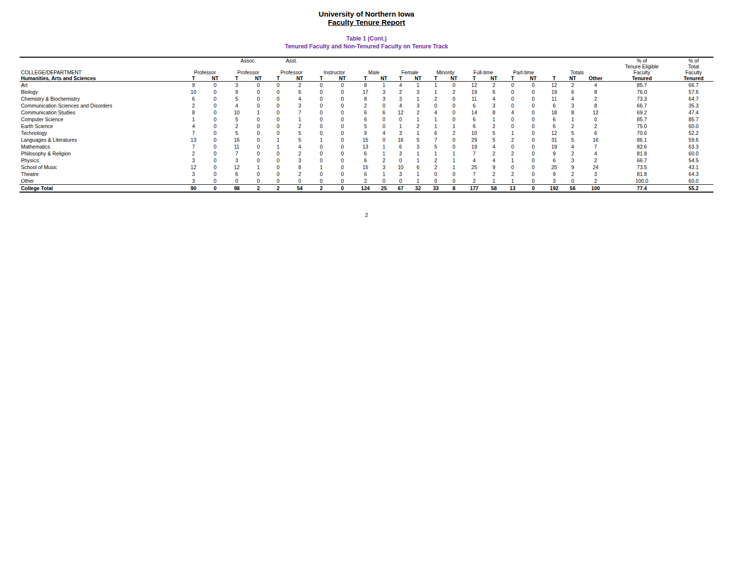University of Northern Iowa
Faculty Tenure Report
Table 1 (Cont.)
Tenured Faculty and Non-Tenured Faculty on Tenure Track
| | | Assoc. | Asst. | | | | | | | | % of | % of |
| --- | --- | --- | --- | --- | --- | --- | --- | --- | --- | --- | --- | --- |
| | | | | | | | | | | | Tenure Eligible | Total |
| COLLEGE/DEPARTMENT | Professor | Professor | Professor | Instructor | Male | Female | Minority | Full-time | Part-time | Totals | Faculty | Faculty |
| Humanities, Arts and Sciences | T | NT | T | NT | T | NT | T | NT | T | NT | T | NT | T | NT | T | NT | T | NT | T | NT | Other | Tenured | Tenured |
| Art | 9 | 0 | 3 | 0 | 0 | 2 | 0 | 0 | 8 | 1 | 4 | 1 | 1 | 0 | 12 | 2 | 0 | 0 | 12 | 2 | 4 | 85.7 | 66.7 |
| Biology | 10 | 0 | 9 | 0 | 0 | 6 | 0 | 0 | 17 | 3 | 2 | 3 | 1 | 2 | 19 | 6 | 0 | 0 | 19 | 6 | 8 | 76.0 | 57.6 |
| Chemistry & Biochemistry | 6 | 0 | 5 | 0 | 0 | 4 | 0 | 0 | 8 | 3 | 3 | 1 | 2 | 0 | 11 | 4 | 0 | 0 | 11 | 4 | 2 | 73.3 | 64.7 |
| Communication Sciences and Disorders | 2 | 0 | 4 | 0 | 0 | 3 | 0 | 0 | 2 | 0 | 4 | 3 | 0 | 0 | 6 | 3 | 0 | 0 | 6 | 3 | 8 | 66.7 | 35.3 |
| Communication Studies | 8 | 0 | 10 | 1 | 0 | 7 | 0 | 0 | 6 | 6 | 12 | 2 | 4 | 0 | 14 | 8 | 4 | 0 | 18 | 8 | 12 | 69.2 | 47.4 |
| Computer Science | 1 | 0 | 5 | 0 | 0 | 1 | 0 | 0 | 6 | 0 | 0 | 1 | 1 | 0 | 6 | 1 | 0 | 0 | 6 | 1 | 0 | 85.7 | 85.7 |
| Earth Science | 4 | 0 | 2 | 0 | 0 | 2 | 0 | 0 | 5 | 0 | 1 | 2 | 1 | 1 | 6 | 2 | 0 | 0 | 6 | 2 | 2 | 75.0 | 60.0 |
| Technology | 7 | 0 | 5 | 0 | 0 | 5 | 0 | 0 | 9 | 4 | 3 | 1 | 6 | 2 | 10 | 5 | 1 | 0 | 12 | 5 | 6 | 70.6 | 52.2 |
| Languages & Literatures | 13 | 0 | 16 | 0 | 1 | 5 | 1 | 0 | 15 | 0 | 16 | 5 | 7 | 0 | 29 | 5 | 2 | 0 | 31 | 5 | 16 | 86.1 | 59.6 |
| Mathematics | 7 | 0 | 11 | 0 | 1 | 4 | 0 | 0 | 13 | 1 | 6 | 3 | 5 | 0 | 19 | 4 | 0 | 0 | 19 | 4 | 7 | 82.6 | 63.3 |
| Philosophy & Religion | 2 | 0 | 7 | 0 | 0 | 2 | 0 | 0 | 6 | 1 | 3 | 1 | 1 | 1 | 7 | 2 | 2 | 0 | 9 | 2 | 4 | 81.8 | 60.0 |
| Physics | 3 | 0 | 3 | 0 | 0 | 3 | 0 | 0 | 6 | 2 | 0 | 1 | 2 | 1 | 4 | 4 | 1 | 0 | 6 | 3 | 2 | 66.7 | 54.5 |
| School of Music | 12 | 0 | 12 | 1 | 0 | 8 | 1 | 0 | 15 | 3 | 10 | 6 | 2 | 1 | 25 | 9 | 0 | 0 | 25 | 9 | 24 | 73.5 | 43.1 |
| Theatre | 3 | 0 | 6 | 0 | 0 | 2 | 0 | 0 | 6 | 1 | 3 | 1 | 0 | 0 | 7 | 2 | 2 | 0 | 9 | 2 | 3 | 81.8 | 64.3 |
| Other | 3 | 0 | 0 | 0 | 0 | 0 | 0 | 0 | 2 | 0 | 0 | 1 | 0 | 0 | 2 | 1 | 1 | 0 | 3 | 0 | 2 | 100.0 | 60.0 |
| College Total | 90 | 0 | 98 | 2 | 2 | 54 | 2 | 0 | 124 | 25 | 67 | 32 | 33 | 8 | 177 | 58 | 13 | 0 | 192 | 56 | 100 | 77.4 | 55.2 |
2